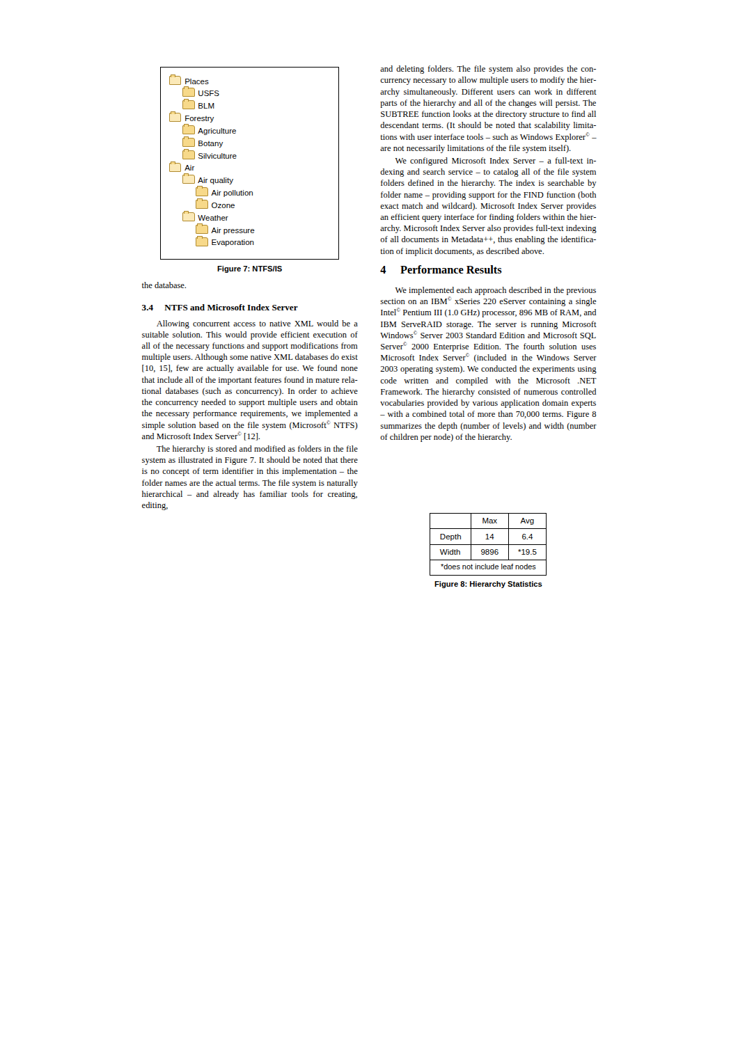Places
USFS
BLM
Forestry
Agriculture
Botany
Silviculture
Air
Air quality
Air pollution
Ozone
Weather
Air pressure
Evaporation
Figure 7: NTFS/IS
the database.
3.4 NTFS and Microsoft Index Server
Allowing concurrent access to native XML would be a suitable solution. This would provide efficient execution of all of the necessary functions and support modifications from multiple users. Although some native XML databases do exist [10, 15], few are actually available for use. We found none that include all of the important features found in mature relational databases (such as concurrency). In order to achieve the concurrency needed to support multiple users and obtain the necessary performance requirements, we implemented a simple solution based on the file system (Microsoft© NTFS) and Microsoft Index Server© [12].
The hierarchy is stored and modified as folders in the file system as illustrated in Figure 7. It should be noted that there is no concept of term identifier in this implementation – the folder names are the actual terms. The file system is naturally hierarchical – and already has familiar tools for creating, editing,
and deleting folders. The file system also provides the concurrency necessary to allow multiple users to modify the hierarchy simultaneously. Different users can work in different parts of the hierarchy and all of the changes will persist. The SUBTREE function looks at the directory structure to find all descendant terms. (It should be noted that scalability limitations with user interface tools – such as Windows Explorer© – are not necessarily limitations of the file system itself).
We configured Microsoft Index Server – a full-text indexing and search service – to catalog all of the file system folders defined in the hierarchy. The index is searchable by folder name – providing support for the FIND function (both exact match and wildcard). Microsoft Index Server provides an efficient query interface for finding folders within the hierarchy. Microsoft Index Server also provides full-text indexing of all documents in Metadata++, thus enabling the identification of implicit documents, as described above.
4 Performance Results
We implemented each approach described in the previous section on an IBM© xSeries 220 eServer containing a single Intel© Pentium III (1.0 GHz) processor, 896 MB of RAM, and IBM ServeRAID storage. The server is running Microsoft Windows© Server 2003 Standard Edition and Microsoft SQL Server© 2000 Enterprise Edition. The fourth solution uses Microsoft Index Server© (included in the Windows Server 2003 operating system). We conducted the experiments using code written and compiled with the Microsoft .NET Framework. The hierarchy consisted of numerous controlled vocabularies provided by various application domain experts – with a combined total of more than 70,000 terms. Figure 8 summarizes the depth (number of levels) and width (number of children per node) of the hierarchy.
| | Max | Avg |
| Depth | 14 | 6.4 |
| Width | 9896 | *19.5 |
| *does not include leaf nodes |
Figure 8: Hierarchy Statistics